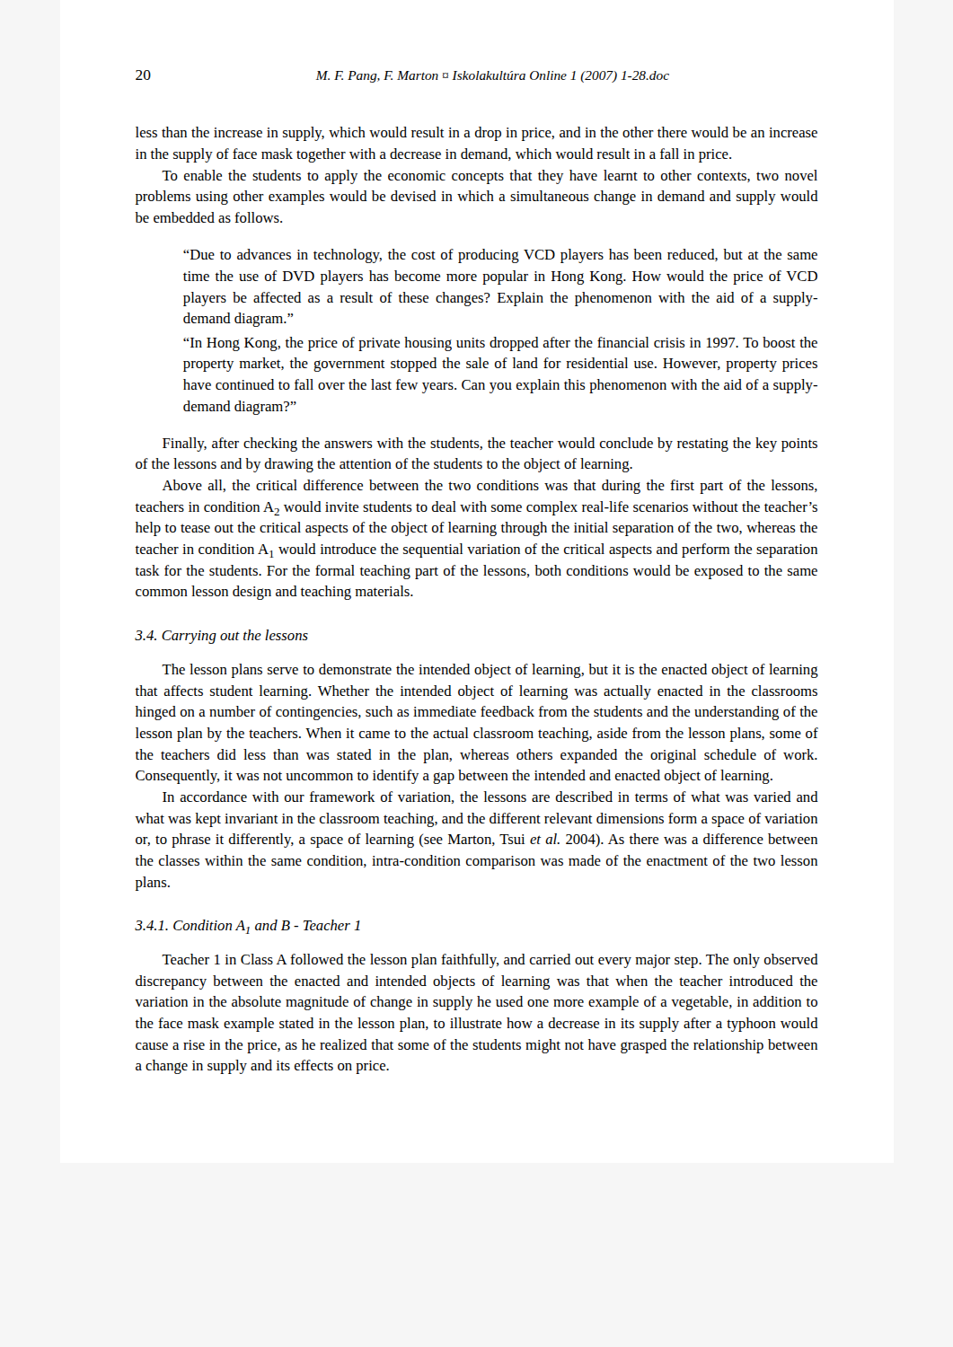20 M. F. Pang, F. Marton ¤ Iskolakultúra Online 1 (2007) 1-28.doc
less than the increase in supply, which would result in a drop in price, and in the other there would be an increase in the supply of face mask together with a decrease in demand, which would result in a fall in price.
To enable the students to apply the economic concepts that they have learnt to other contexts, two novel problems using other examples would be devised in which a simultaneous change in demand and supply would be embedded as follows.
“Due to advances in technology, the cost of producing VCD players has been reduced, but at the same time the use of DVD players has become more popular in Hong Kong. How would the price of VCD players be affected as a result of these changes? Explain the phenomenon with the aid of a supply-demand diagram.”
“In Hong Kong, the price of private housing units dropped after the financial crisis in 1997. To boost the property market, the government stopped the sale of land for residential use. However, property prices have continued to fall over the last few years. Can you explain this phenomenon with the aid of a supply-demand diagram?”
Finally, after checking the answers with the students, the teacher would conclude by restating the key points of the lessons and by drawing the attention of the students to the object of learning.
Above all, the critical difference between the two conditions was that during the first part of the lessons, teachers in condition A2 would invite students to deal with some complex real-life scenarios without the teacher’s help to tease out the critical aspects of the object of learning through the initial separation of the two, whereas the teacher in condition A1 would introduce the sequential variation of the critical aspects and perform the separation task for the students. For the formal teaching part of the lessons, both conditions would be exposed to the same common lesson design and teaching materials.
3.4. Carrying out the lessons
The lesson plans serve to demonstrate the intended object of learning, but it is the enacted object of learning that affects student learning. Whether the intended object of learning was actually enacted in the classrooms hinged on a number of contingencies, such as immediate feedback from the students and the understanding of the lesson plan by the teachers. When it came to the actual classroom teaching, aside from the lesson plans, some of the teachers did less than was stated in the plan, whereas others expanded the original schedule of work. Consequently, it was not uncommon to identify a gap between the intended and enacted object of learning.
In accordance with our framework of variation, the lessons are described in terms of what was varied and what was kept invariant in the classroom teaching, and the different relevant dimensions form a space of variation or, to phrase it differently, a space of learning (see Marton, Tsui et al. 2004). As there was a difference between the classes within the same condition, intra-condition comparison was made of the enactment of the two lesson plans.
3.4.1. Condition A1 and B - Teacher 1
Teacher 1 in Class A followed the lesson plan faithfully, and carried out every major step. The only observed discrepancy between the enacted and intended objects of learning was that when the teacher introduced the variation in the absolute magnitude of change in supply he used one more example of a vegetable, in addition to the face mask example stated in the lesson plan, to illustrate how a decrease in its supply after a typhoon would cause a rise in the price, as he realized that some of the students might not have grasped the relationship between a change in supply and its effects on price.